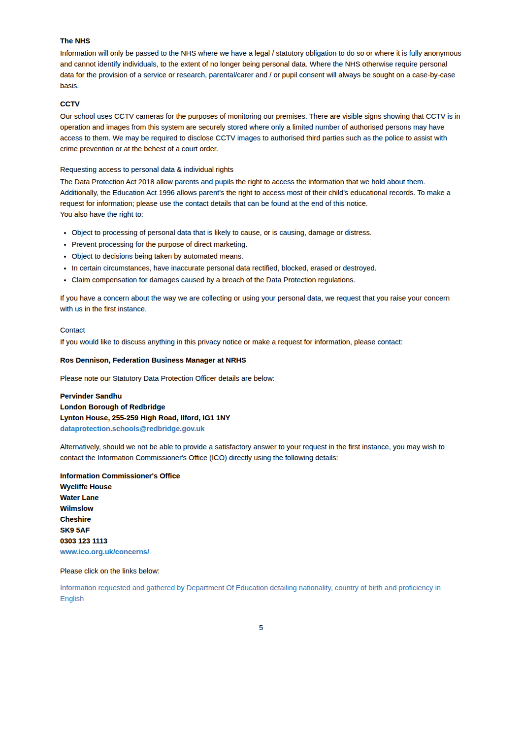The NHS
Information will only be passed to the NHS where we have a legal / statutory obligation to do so or where it is fully anonymous and cannot identify individuals, to the extent of no longer being personal data. Where the NHS otherwise require personal data for the provision of a service or research, parental/carer and / or pupil consent will always be sought on a case-by-case basis.
CCTV
Our school uses CCTV cameras for the purposes of monitoring our premises. There are visible signs showing that CCTV is in operation and images from this system are securely stored where only a limited number of authorised persons may have access to them. We may be required to disclose CCTV images to authorised third parties such as the police to assist with crime prevention or at the behest of a court order.
Requesting access to personal data & individual rights
The Data Protection Act 2018 allow parents and pupils the right to access the information that we hold about them. Additionally, the Education Act 1996 allows parent's the right to access most of their child's educational records. To make a request for information; please use the contact details that can be found at the end of this notice.
You also have the right to:
Object to processing of personal data that is likely to cause, or is causing, damage or distress.
Prevent processing for the purpose of direct marketing.
Object to decisions being taken by automated means.
In certain circumstances, have inaccurate personal data rectified, blocked, erased or destroyed.
Claim compensation for damages caused by a breach of the Data Protection regulations.
If you have a concern about the way we are collecting or using your personal data, we request that you raise your concern with us in the first instance.
Contact
If you would like to discuss anything in this privacy notice or make a request for information, please contact:
Ros Dennison, Federation Business Manager at NRHS
Please note our Statutory Data Protection Officer details are below:
Pervinder Sandhu
London Borough of Redbridge
Lynton House, 255-259 High Road, Ilford, IG1 1NY
dataprotection.schools@redbridge.gov.uk
Alternatively, should we not be able to provide a satisfactory answer to your request in the first instance, you may wish to contact the Information Commissioner's Office (ICO) directly using the following details:
Information Commissioner's Office
Wycliffe House
Water Lane
Wilmslow
Cheshire
SK9 5AF
0303 123 1113
www.ico.org.uk/concerns/
Please click on the links below:
Information requested and gathered by Department Of Education detailing nationality, country of birth and proficiency in English
5